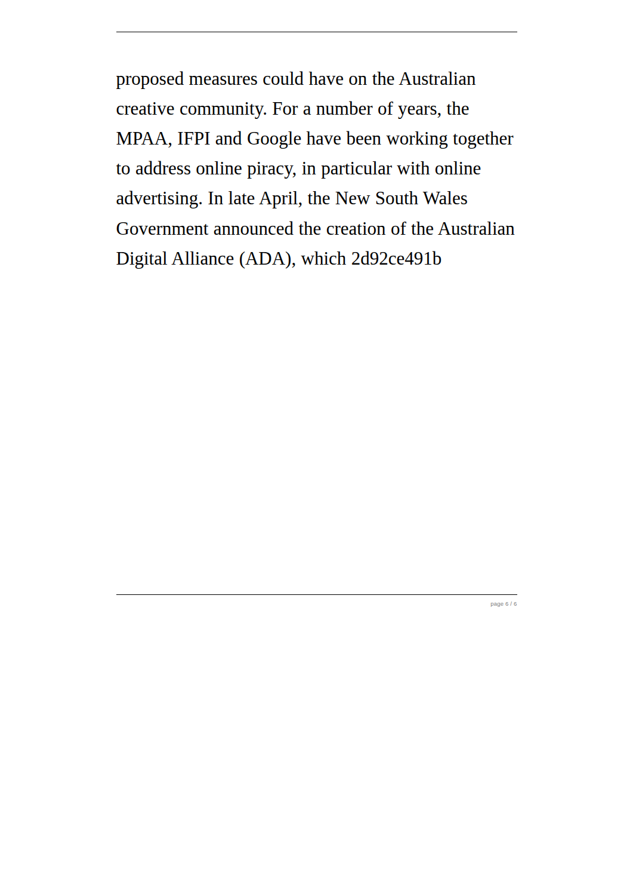proposed measures could have on the Australian creative community. For a number of years, the MPAA, IFPI and Google have been working together to address online piracy, in particular with online advertising. In late April, the New South Wales Government announced the creation of the Australian Digital Alliance (ADA), which 2d92ce491b
page 6 / 6